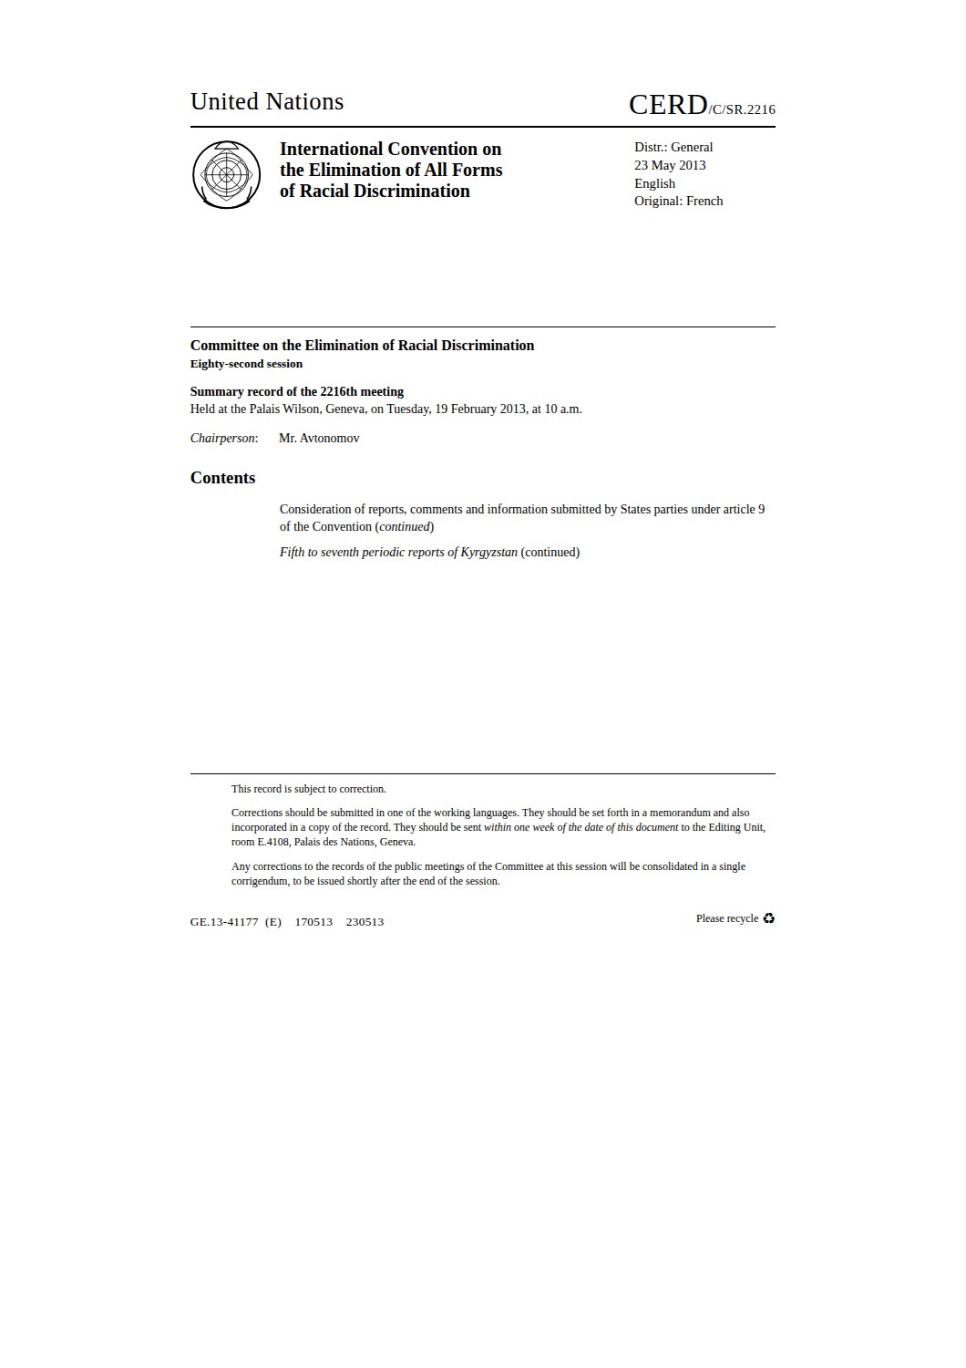| United Nations | CERD /C/SR.2216 |
| | International Convention on the Elimination of All Forms of Racial Discrimination | Distr.: General 23 May 2013 English Original: French |
Committee on the Elimination of Racial Discrimination
Eighty-second session
Summary record of the 2216th meeting
Held at the Palais Wilson, Geneva, on Tuesday, 19 February 2013, at 10 a.m.
Chairperson:Mr. Avtonomov
Contents
Consideration of reports, comments and information submitted by States parties under article 9 of the Convention (continued)
Fifth to seventh periodic reports of Kyrgyzstan (continued)
This record is subject to correction.
Corrections should be submitted in one of the working languages. They should be set forth in a memorandum and also incorporated in a copy of the record. They should be sent within one week of the date of this document to the Editing Unit, room E.4108, Palais des Nations, Geneva.
Any corrections to the records of the public meetings of the Committee at this session will be consolidated in a single corrigendum, to be issued shortly after the end of the session.
GE.13-41177 (E) 170513 230513
Please recycle♻